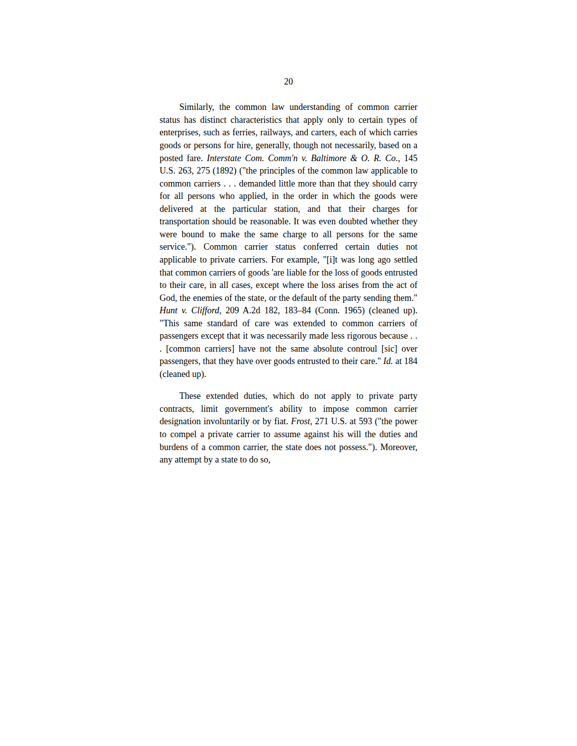20
Similarly, the common law understanding of common carrier status has distinct characteristics that apply only to certain types of enterprises, such as ferries, railways, and carters, each of which carries goods or persons for hire, generally, though not necessarily, based on a posted fare. Interstate Com. Comm'n v. Baltimore & O. R. Co., 145 U.S. 263, 275 (1892) ("the principles of the common law applicable to common carriers . . . demanded little more than that they should carry for all persons who applied, in the order in which the goods were delivered at the particular station, and that their charges for transportation should be reasonable. It was even doubted whether they were bound to make the same charge to all persons for the same service."). Common carrier status conferred certain duties not applicable to private carriers. For example, "[i]t was long ago settled that common carriers of goods 'are liable for the loss of goods entrusted to their care, in all cases, except where the loss arises from the act of God, the enemies of the state, or the default of the party sending them." Hunt v. Clifford, 209 A.2d 182, 183–84 (Conn. 1965) (cleaned up). "This same standard of care was extended to common carriers of passengers except that it was necessarily made less rigorous because . . . [common carriers] have not the same absolute controul [sic] over passengers, that they have over goods entrusted to their care." Id. at 184 (cleaned up).
These extended duties, which do not apply to private party contracts, limit government's ability to impose common carrier designation involuntarily or by fiat. Frost, 271 U.S. at 593 ("the power to compel a private carrier to assume against his will the duties and burdens of a common carrier, the state does not possess."). Moreover, any attempt by a state to do so,